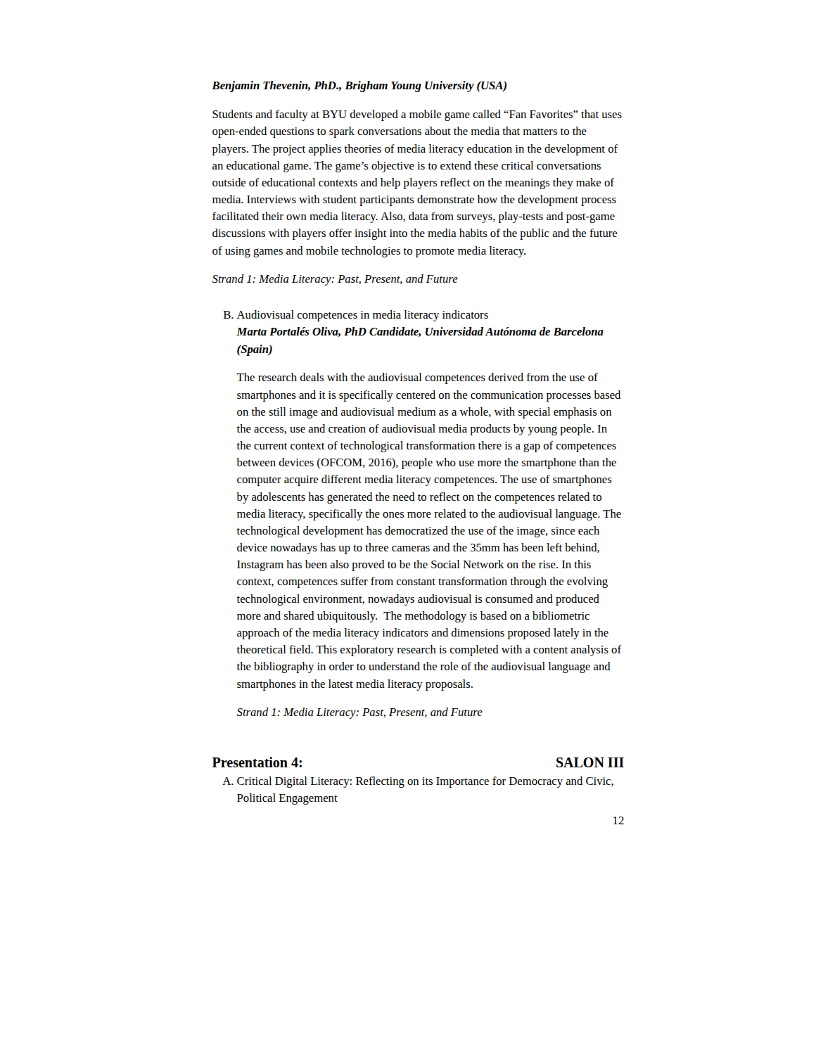Benjamin Thevenin, PhD., Brigham Young University (USA)
Students and faculty at BYU developed a mobile game called “Fan Favorites” that uses open-ended questions to spark conversations about the media that matters to the players. The project applies theories of media literacy education in the development of an educational game. The game’s objective is to extend these critical conversations outside of educational contexts and help players reflect on the meanings they make of media. Interviews with student participants demonstrate how the development process facilitated their own media literacy. Also, data from surveys, play-tests and post-game discussions with players offer insight into the media habits of the public and the future of using games and mobile technologies to promote media literacy.
Strand 1: Media Literacy: Past, Present, and Future
Audiovisual competences in media literacy indicators
Marta Portalés Oliva, PhD Candidate, Universidad Autónoma de Barcelona (Spain)
The research deals with the audiovisual competences derived from the use of smartphones and it is specifically centered on the communication processes based on the still image and audiovisual medium as a whole, with special emphasis on the access, use and creation of audiovisual media products by young people. In the current context of technological transformation there is a gap of competences between devices (OFCOM, 2016), people who use more the smartphone than the computer acquire different media literacy competences. The use of smartphones by adolescents has generated the need to reflect on the competences related to media literacy, specifically the ones more related to the audiovisual language. The technological development has democratized the use of the image, since each device nowadays has up to three cameras and the 35mm has been left behind, Instagram has been also proved to be the Social Network on the rise. In this context, competences suffer from constant transformation through the evolving technological environment, nowadays audiovisual is consumed and produced more and shared ubiquitously. The methodology is based on a bibliometric approach of the media literacy indicators and dimensions proposed lately in the theoretical field. This exploratory research is completed with a content analysis of the bibliography in order to understand the role of the audiovisual language and smartphones in the latest media literacy proposals.
Strand 1: Media Literacy: Past, Present, and Future
Presentation 4: SALON III
Critical Digital Literacy: Reflecting on its Importance for Democracy and Civic, Political Engagement
12